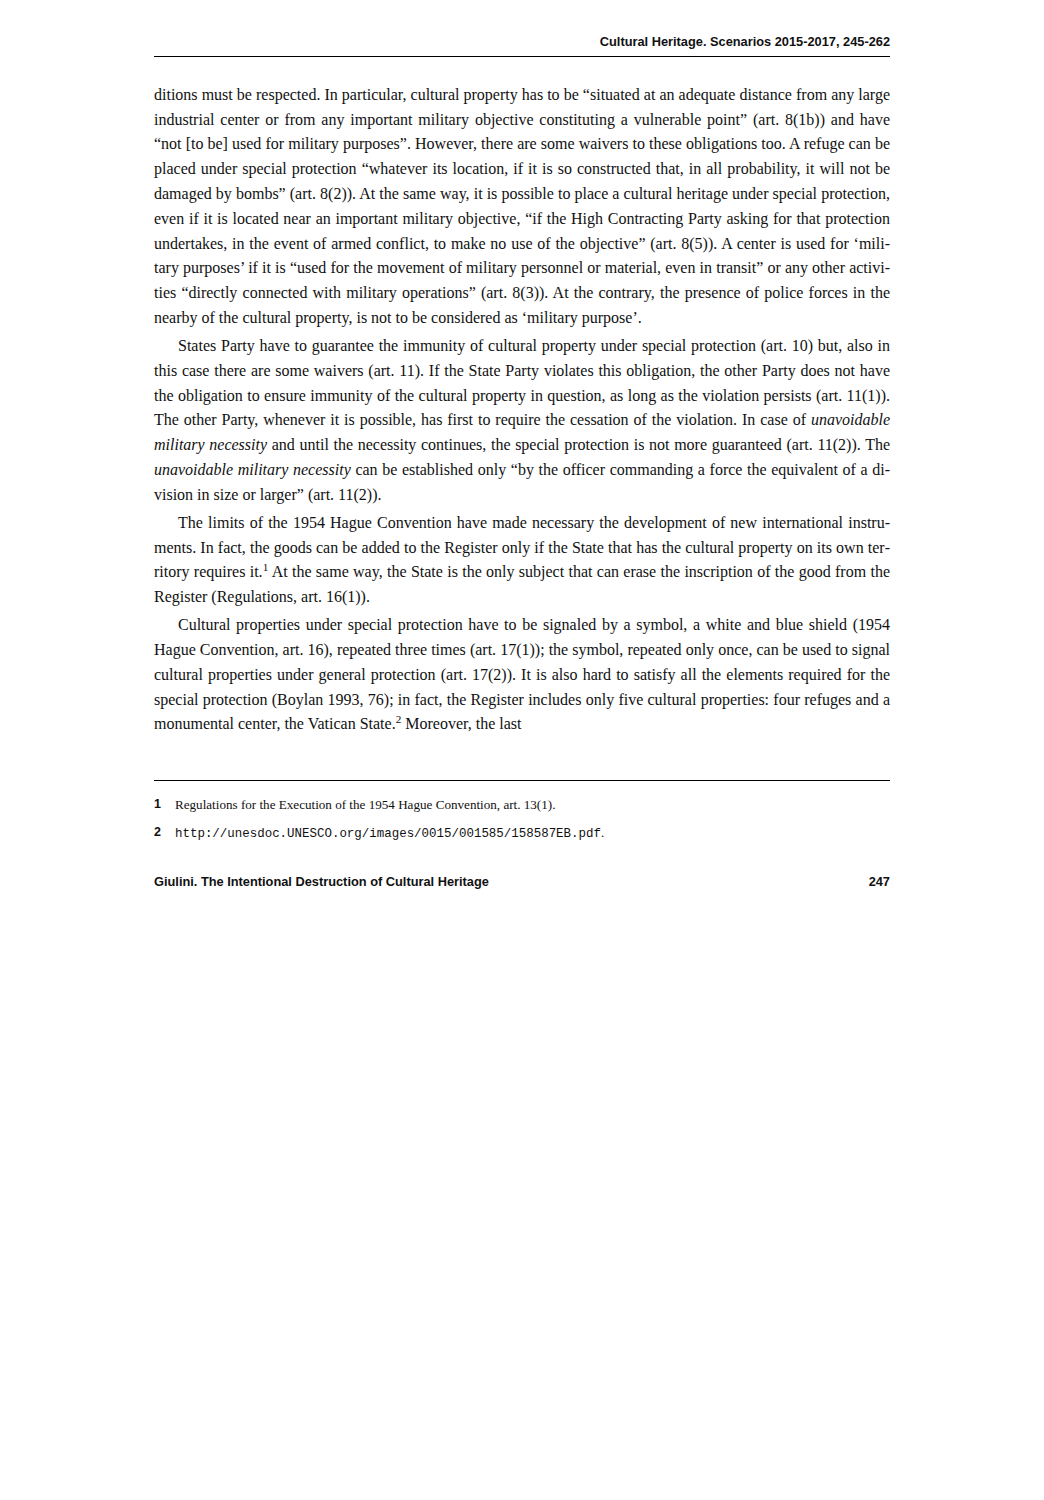Cultural Heritage. Scenarios 2015-2017, 245-262
ditions must be respected. In particular, cultural property has to be “situated at an adequate distance from any large industrial center or from any important military objective constituting a vulnerable point” (art. 8(1b)) and have “not [to be] used for military purposes”. However, there are some waivers to these obligations too. A refuge can be placed under special protection “whatever its location, if it is so constructed that, in all probability, it will not be damaged by bombs” (art. 8(2)). At the same way, it is possible to place a cultural heritage under special protection, even if it is located near an important military objective, “if the High Contracting Party asking for that protection undertakes, in the event of armed conflict, to make no use of the objective” (art. 8(5)). A center is used for ‘military purposes’ if it is “used for the movement of military personnel or material, even in transit” or any other activities “directly connected with military operations” (art. 8(3)). At the contrary, the presence of police forces in the nearby of the cultural property, is not to be considered as ‘military purpose’.
States Party have to guarantee the immunity of cultural property under special protection (art. 10) but, also in this case there are some waivers (art. 11). If the State Party violates this obligation, the other Party does not have the obligation to ensure immunity of the cultural property in question, as long as the violation persists (art. 11(1)). The other Party, whenever it is possible, has first to require the cessation of the violation. In case of unavoidable military necessity and until the necessity continues, the special protection is not more guaranteed (art. 11(2)). The unavoidable military necessity can be established only “by the officer commanding a force the equivalent of a division in size or larger” (art. 11(2)).
The limits of the 1954 Hague Convention have made necessary the development of new international instruments. In fact, the goods can be added to the Register only if the State that has the cultural property on its own territory requires it.1 At the same way, the State is the only subject that can erase the inscription of the good from the Register (Regulations, art. 16(1)).
Cultural properties under special protection have to be signaled by a symbol, a white and blue shield (1954 Hague Convention, art. 16), repeated three times (art. 17(1)); the symbol, repeated only once, can be used to signal cultural properties under general protection (art. 17(2)). It is also hard to satisfy all the elements required for the special protection (Boylan 1993, 76); in fact, the Register includes only five cultural properties: four refuges and a monumental center, the Vatican State.2 Moreover, the last
1 Regulations for the Execution of the 1954 Hague Convention, art. 13(1).
2 http://unesdoc.UNESCO.org/images/0015/001585/158587EB.pdf.
Giulini. The Intentional Destruction of Cultural Heritage 247